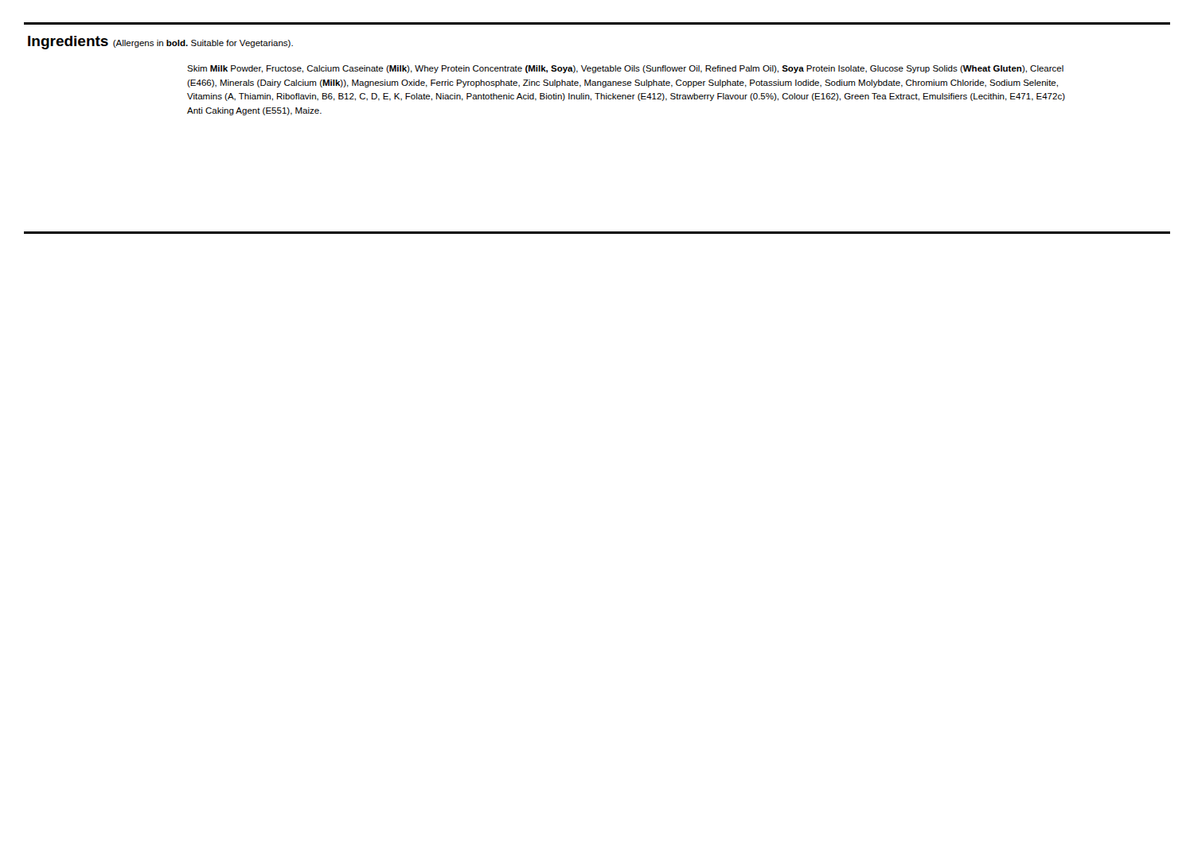Ingredients (Allergens in bold. Suitable for Vegetarians).
Skim Milk Powder, Fructose, Calcium Caseinate (Milk), Whey Protein Concentrate (Milk, Soya), Vegetable Oils (Sunflower Oil, Refined Palm Oil), Soya Protein Isolate, Glucose Syrup Solids (Wheat Gluten), Clearcel (E466), Minerals (Dairy Calcium (Milk)), Magnesium Oxide, Ferric Pyrophosphate, Zinc Sulphate, Manganese Sulphate, Copper Sulphate, Potassium Iodide, Sodium Molybdate, Chromium Chloride, Sodium Selenite, Vitamins (A, Thiamin, Riboflavin, B6, B12, C, D, E, K, Folate, Niacin, Pantothenic Acid, Biotin) Inulin, Thickener (E412), Strawberry Flavour (0.5%), Colour (E162), Green Tea Extract, Emulsifiers (Lecithin, E471, E472c) Anti Caking Agent (E551), Maize.